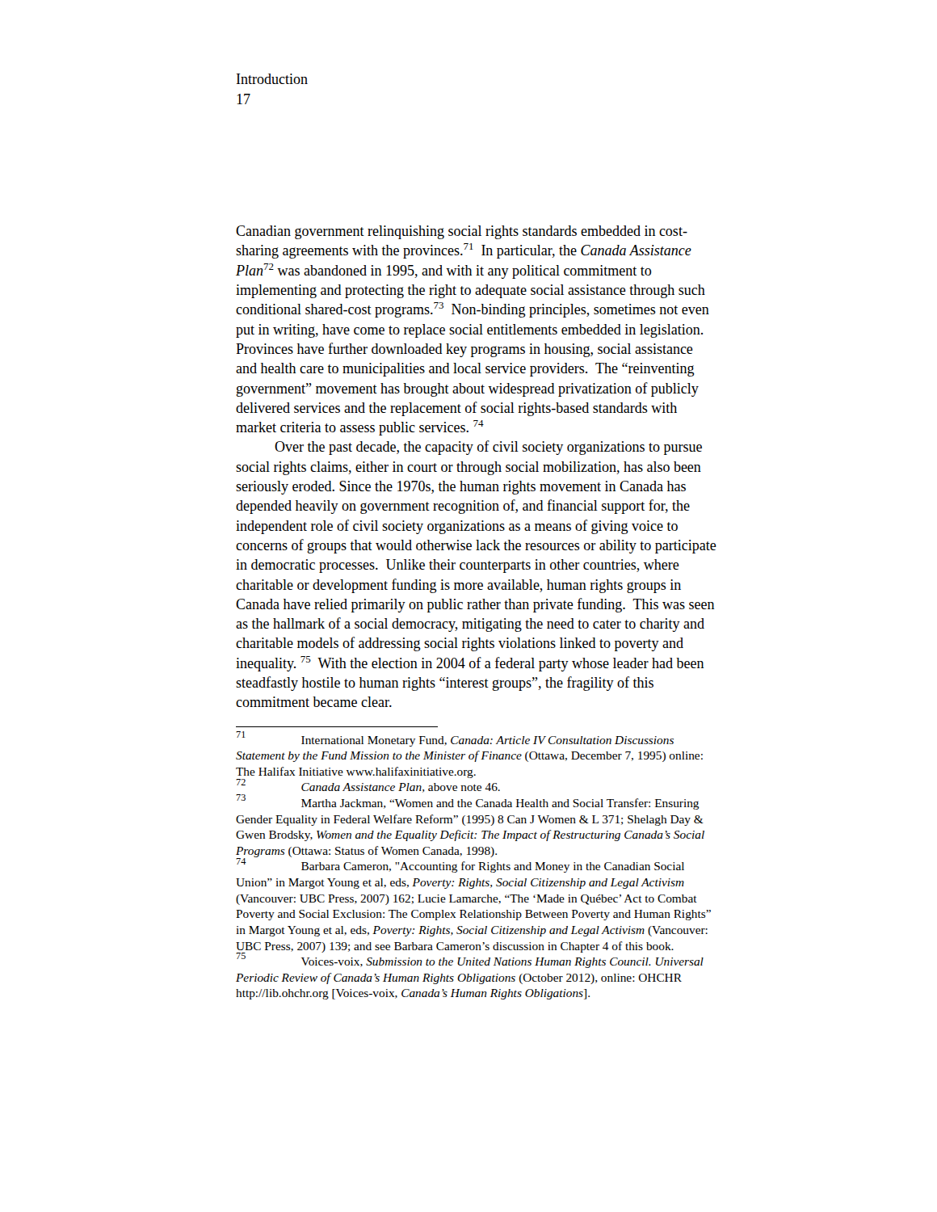Introduction
17
Canadian government relinquishing social rights standards embedded in cost-sharing agreements with the provinces.71 In particular, the Canada Assistance Plan72 was abandoned in 1995, and with it any political commitment to implementing and protecting the right to adequate social assistance through such conditional shared-cost programs.73 Non-binding principles, sometimes not even put in writing, have come to replace social entitlements embedded in legislation. Provinces have further downloaded key programs in housing, social assistance and health care to municipalities and local service providers. The “reinventing government” movement has brought about widespread privatization of publicly delivered services and the replacement of social rights-based standards with market criteria to assess public services. 74
Over the past decade, the capacity of civil society organizations to pursue social rights claims, either in court or through social mobilization, has also been seriously eroded. Since the 1970s, the human rights movement in Canada has depended heavily on government recognition of, and financial support for, the independent role of civil society organizations as a means of giving voice to concerns of groups that would otherwise lack the resources or ability to participate in democratic processes. Unlike their counterparts in other countries, where charitable or development funding is more available, human rights groups in Canada have relied primarily on public rather than private funding. This was seen as the hallmark of a social democracy, mitigating the need to cater to charity and charitable models of addressing social rights violations linked to poverty and inequality. 75 With the election in 2004 of a federal party whose leader had been steadfastly hostile to human rights “interest groups”, the fragility of this commitment became clear.
71 International Monetary Fund, Canada: Article IV Consultation Discussions Statement by the Fund Mission to the Minister of Finance (Ottawa, December 7, 1995) online: The Halifax Initiative www.halifaxinitiative.org.
72 Canada Assistance Plan, above note 46.
73 Martha Jackman, “Women and the Canada Health and Social Transfer: Ensuring Gender Equality in Federal Welfare Reform” (1995) 8 Can J Women & L 371; Shelagh Day & Gwen Brodsky, Women and the Equality Deficit: The Impact of Restructuring Canada’s Social Programs (Ottawa: Status of Women Canada, 1998).
74 Barbara Cameron, "Accounting for Rights and Money in the Canadian Social Union” in Margot Young et al, eds, Poverty: Rights, Social Citizenship and Legal Activism (Vancouver: UBC Press, 2007) 162; Lucie Lamarche, “The ‘Made in Québec’ Act to Combat Poverty and Social Exclusion: The Complex Relationship Between Poverty and Human Rights” in Margot Young et al, eds, Poverty: Rights, Social Citizenship and Legal Activism (Vancouver: UBC Press, 2007) 139; and see Barbara Cameron’s discussion in Chapter 4 of this book.
75 Voices-voix, Submission to the United Nations Human Rights Council. Universal Periodic Review of Canada’s Human Rights Obligations (October 2012), online: OHCHR http://lib.ohchr.org [Voices-voix, Canada’s Human Rights Obligations].